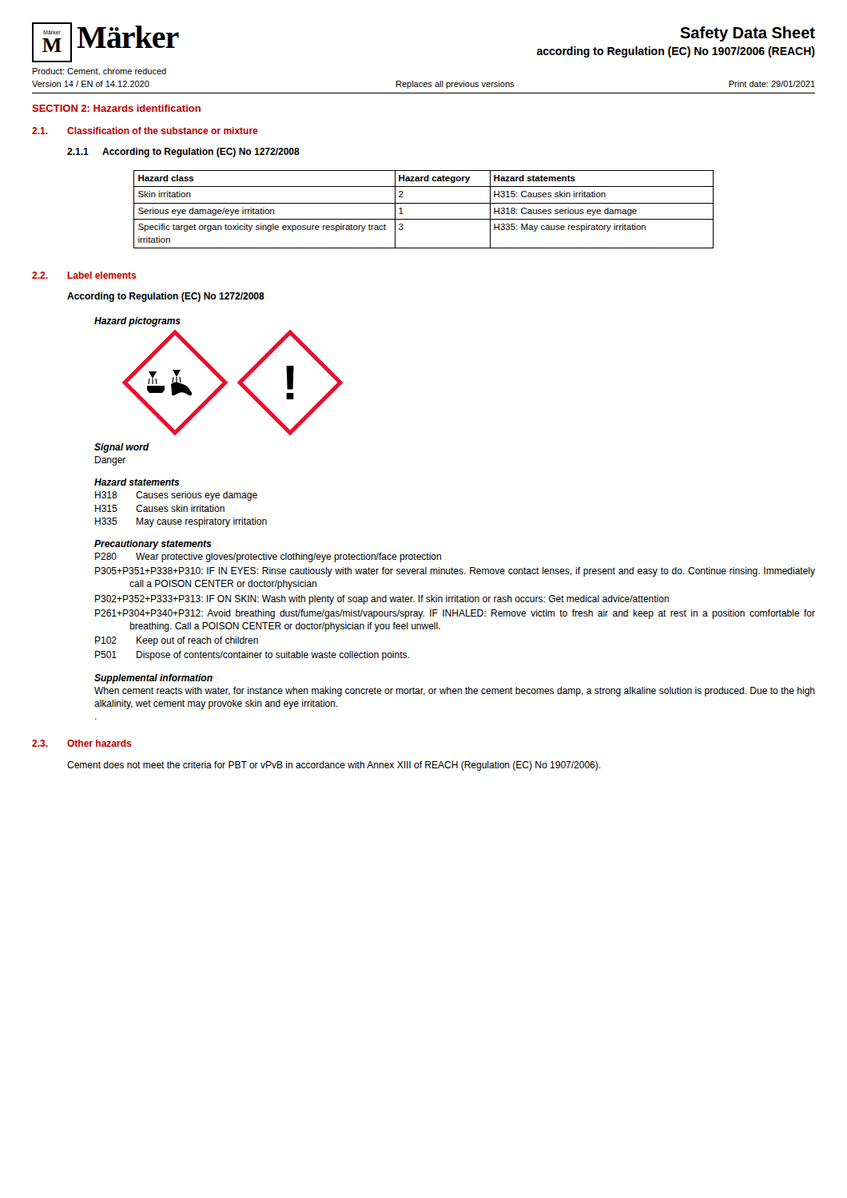Märker M
Märker
Safety Data Sheet
according to Regulation (EC) No 1907/2006 (REACH)
Product: Cement, chrome reduced
Version 14 / EN of 14.12.2020 Replaces all previous versions Print date: 29/01/2021
SECTION 2: Hazards identification
2.1. Classification of the substance or mixture
2.1.1 According to Regulation (EC) No 1272/2008
| Hazard class | Hazard category | Hazard statements |
| --- | --- | --- |
| Skin irritation | 2 | H315: Causes skin irritation |
| Serious eye damage/eye irritation | 1 | H318: Causes serious eye damage |
| Specific target organ toxicity single exposure respiratory tract irritation | 3 | H335: May cause respiratory irritation |
2.2. Label elements
According to Regulation (EC) No 1272/2008
Hazard pictograms
!
Signal word
Danger
Hazard statements
H318 Causes serious eye damage
H315 Causes skin irritation
H335 May cause respiratory irritation
Precautionary statements
P280 Wear protective gloves/protective clothing/eye protection/face protection
P305+P351+P338+P310: IF IN EYES: Rinse cautiously with water for several minutes. Remove contact lenses, if present and easy to do. Continue rinsing. Immediately call a POISON CENTER or doctor/physician
P302+P352+P333+P313: IF ON SKIN: Wash with plenty of soap and water. If skin irritation or rash occurs: Get medical advice/attention
P261+P304+P340+P312: Avoid breathing dust/fume/gas/mist/vapours/spray. IF INHALED: Remove victim to fresh air and keep at rest in a position comfortable for breathing. Call a POISON CENTER or doctor/physician if you feel unwell.
P102 Keep out of reach of children
P501 Dispose of contents/container to suitable waste collection points.
Supplemental information
When cement reacts with water, for instance when making concrete or mortar, or when the cement becomes damp, a strong alkaline solution is produced. Due to the high alkalinity, wet cement may provoke skin and eye irritation.
.
2.3. Other hazards
Cement does not meet the criteria for PBT or vPvB in accordance with Annex XIII of REACH (Regulation (EC) No 1907/2006).